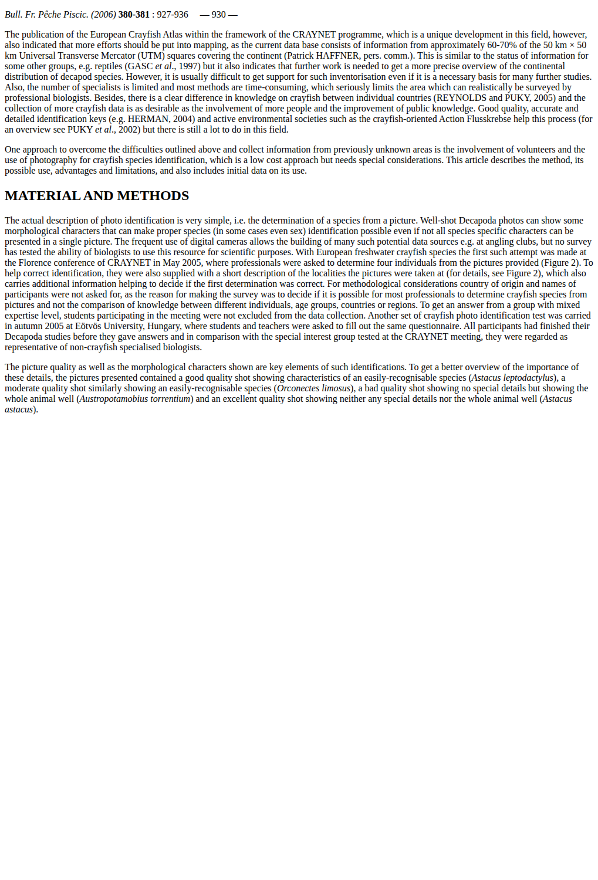Bull. Fr. Pêche Piscic. (2006) 380-381 : 927-936 — 930 —
The publication of the European Crayfish Atlas within the framework of the CRAYNET programme, which is a unique development in this field, however, also indicated that more efforts should be put into mapping, as the current data base consists of information from approximately 60-70% of the 50 km × 50 km Universal Transverse Mercator (UTM) squares covering the continent (Patrick HAFFNER, pers. comm.). This is similar to the status of information for some other groups, e.g. reptiles (GASC et al., 1997) but it also indicates that further work is needed to get a more precise overview of the continental distribution of decapod species. However, it is usually difficult to get support for such inventorisation even if it is a necessary basis for many further studies. Also, the number of specialists is limited and most methods are time-consuming, which seriously limits the area which can realistically be surveyed by professional biologists. Besides, there is a clear difference in knowledge on crayfish between individual countries (REYNOLDS and PUKY, 2005) and the collection of more crayfish data is as desirable as the involvement of more people and the improvement of public knowledge. Good quality, accurate and detailed identification keys (e.g. HERMAN, 2004) and active environmental societies such as the crayfish-oriented Action Flusskrebse help this process (for an overview see PUKY et al., 2002) but there is still a lot to do in this field.
One approach to overcome the difficulties outlined above and collect information from previously unknown areas is the involvement of volunteers and the use of photography for crayfish species identification, which is a low cost approach but needs special considerations. This article describes the method, its possible use, advantages and limitations, and also includes initial data on its use.
MATERIAL AND METHODS
The actual description of photo identification is very simple, i.e. the determination of a species from a picture. Well-shot Decapoda photos can show some morphological characters that can make proper species (in some cases even sex) identification possible even if not all species specific characters can be presented in a single picture. The frequent use of digital cameras allows the building of many such potential data sources e.g. at angling clubs, but no survey has tested the ability of biologists to use this resource for scientific purposes. With European freshwater crayfish species the first such attempt was made at the Florence conference of CRAYNET in May 2005, where professionals were asked to determine four individuals from the pictures provided (Figure 2). To help correct identification, they were also supplied with a short description of the localities the pictures were taken at (for details, see Figure 2), which also carries additional information helping to decide if the first determination was correct. For methodological considerations country of origin and names of participants were not asked for, as the reason for making the survey was to decide if it is possible for most professionals to determine crayfish species from pictures and not the comparison of knowledge between different individuals, age groups, countries or regions. To get an answer from a group with mixed expertise level, students participating in the meeting were not excluded from the data collection. Another set of crayfish photo identification test was carried in autumn 2005 at Eötvös University, Hungary, where students and teachers were asked to fill out the same questionnaire. All participants had finished their Decapoda studies before they gave answers and in comparison with the special interest group tested at the CRAYNET meeting, they were regarded as representative of non-crayfish specialised biologists.
The picture quality as well as the morphological characters shown are key elements of such identifications. To get a better overview of the importance of these details, the pictures presented contained a good quality shot showing characteristics of an easily-recognisable species (Astacus leptodactylus), a moderate quality shot similarly showing an easily-recognisable species (Orconectes limosus), a bad quality shot showing no special details but showing the whole animal well (Austropotamobius torrentium) and an excellent quality shot showing neither any special details nor the whole animal well (Astacus astacus).